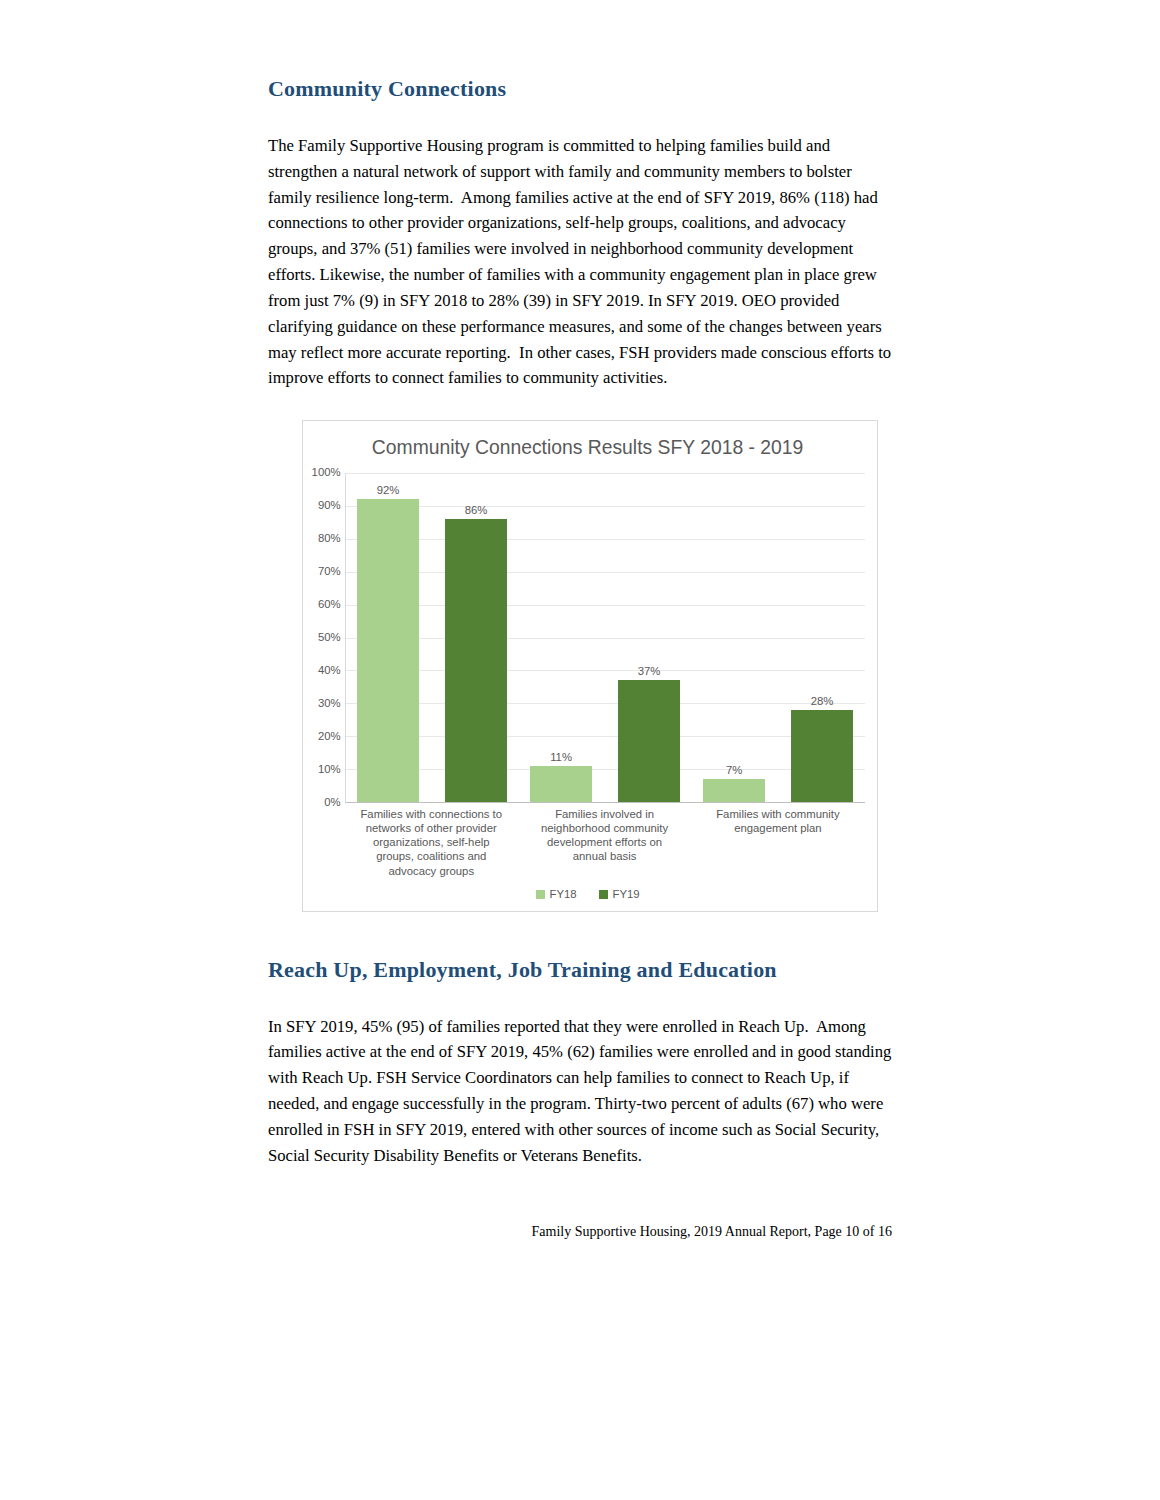Community Connections
The Family Supportive Housing program is committed to helping families build and strengthen a natural network of support with family and community members to bolster family resilience long-term. Among families active at the end of SFY 2019, 86% (118) had connections to other provider organizations, self-help groups, coalitions, and advocacy groups, and 37% (51) families were involved in neighborhood community development efforts. Likewise, the number of families with a community engagement plan in place grew from just 7% (9) in SFY 2018 to 28% (39) in SFY 2019. In SFY 2019. OEO provided clarifying guidance on these performance measures, and some of the changes between years may reflect more accurate reporting. In other cases, FSH providers made conscious efforts to improve efforts to connect families to community activities.
Community Connections Results SFY 2018 - 2019
100% 90% 80% 70% 60% 50% 40% 30% 20% 10% 0%
92%
86%
11%
37%
7%
28%
Families with connections to networks of other provider organizations, self-help groups, coalitions and advocacy groups
Families involved in neighborhood community development efforts on annual basis
Families with community engagement plan
FY18
FY19
Reach Up, Employment, Job Training and Education
In SFY 2019, 45% (95) of families reported that they were enrolled in Reach Up. Among families active at the end of SFY 2019, 45% (62) families were enrolled and in good standing with Reach Up. FSH Service Coordinators can help families to connect to Reach Up, if needed, and engage successfully in the program. Thirty-two percent of adults (67) who were enrolled in FSH in SFY 2019, entered with other sources of income such as Social Security, Social Security Disability Benefits or Veterans Benefits.
Family Supportive Housing, 2019 Annual Report, Page 10 of 16